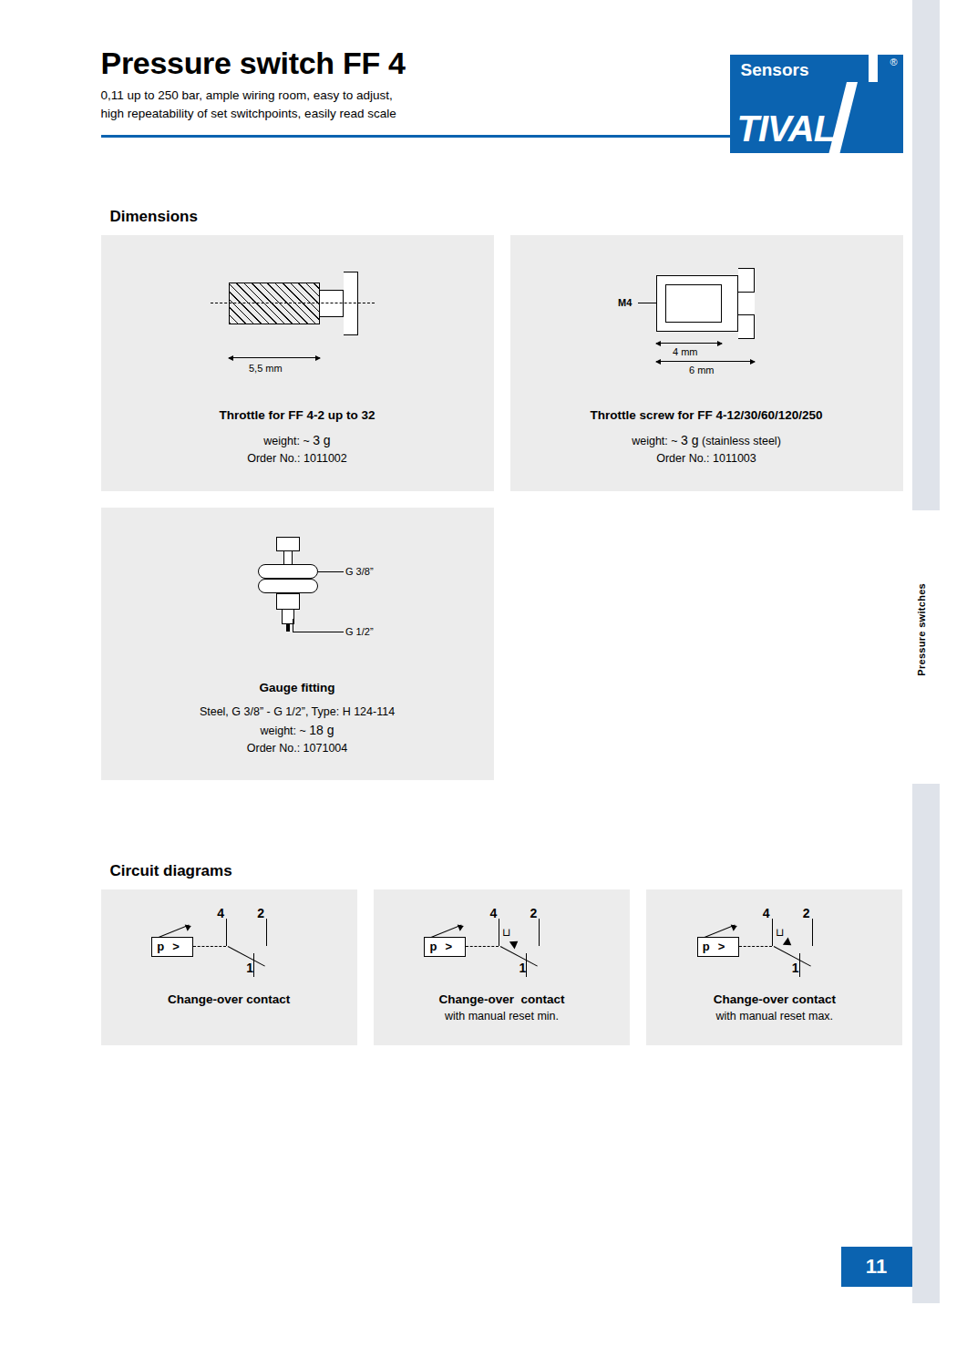Pressure switches
Sensors ®
TIVAL
Pressure switch FF 4
0,11 up to 250 bar, ample wiring room, easy to adjust,
high repeatability of set switchpoints, easily read scale
Dimensions
5,5 mm
Throttle for FF 4-2 up to 32
weight: ~ 3 g
Order No.: 1011002
M4
4 mm
6 mm
Throttle screw for FF 4-12/30/60/120/250
weight: ~ 3 g (stainless steel)
Order No.: 1011003
G 3/8”
G 1/2”
Gauge fitting
Steel, G 3/8” - G 1/2”, Type: H 124-114
weight: ~ 18 g
Order No.: 1071004
Circuit diagrams
p>
4
2
1
Change-over contact
p>
4
2
1
⊔
Change-over contact
with manual reset min.
p>
4
2
1
⊔
Change-over contact
with manual reset max.
11